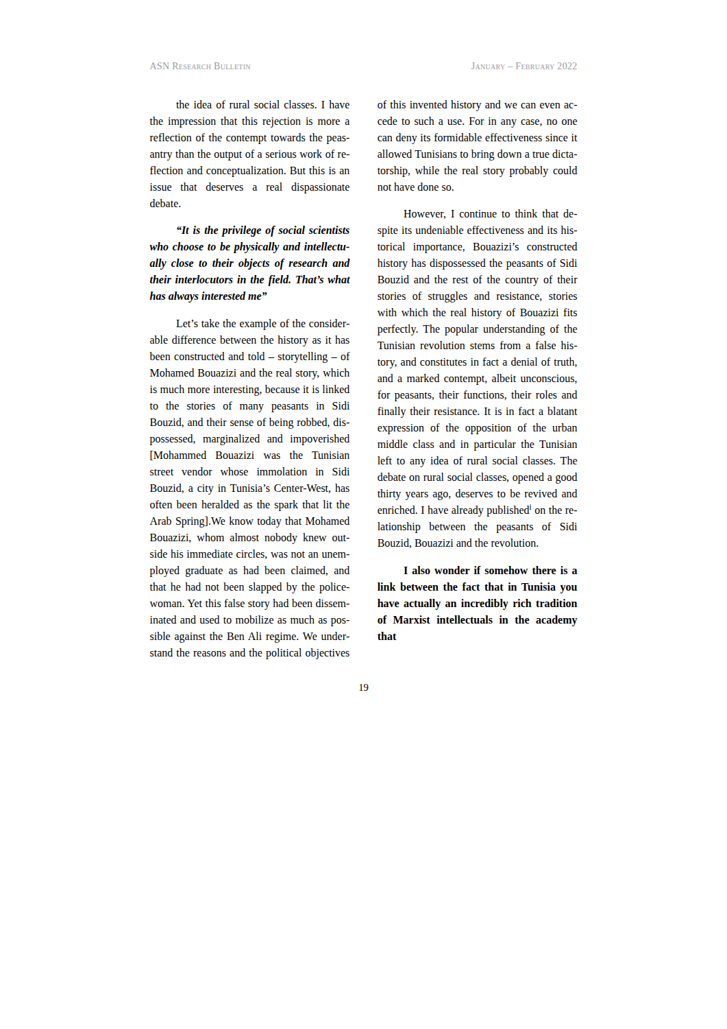ASN Research Bulletin
January – February 2022
the idea of rural social classes. I have the impression that this rejection is more a reflection of the contempt towards the peasantry than the output of a serious work of reflection and conceptualization. But this is an issue that deserves a real dispassionate debate.
“It is the privilege of social scientists who choose to be physically and intellectually close to their objects of research and their interlocutors in the field. That’s what has always interested me”
Let’s take the example of the considerable difference between the history as it has been constructed and told – storytelling – of Mohamed Bouazizi and the real story, which is much more interesting, because it is linked to the stories of many peasants in Sidi Bouzid, and their sense of being robbed, dispossessed, marginalized and impoverished [Mohammed Bouazizi was the Tunisian street vendor whose immolation in Sidi Bouzid, a city in Tunisia’s Center-West, has often been heralded as the spark that lit the Arab Spring].We know today that Mohamed Bouazizi, whom almost nobody knew outside his immediate circles, was not an unemployed graduate as had been claimed, and that he had not been slapped by the policewoman. Yet this false story had been disseminated and used to mobilize as much as possible against the Ben Ali regime. We understand the reasons and the political objectives of this invented history and we can even accede to such a use. For in any case, no one can deny its formidable effectiveness since it allowed Tunisians to bring down a true dictatorship, while the real story probably could not have done so.
However, I continue to think that despite its undeniable effectiveness and its historical importance, Bouazizi’s constructed history has dispossessed the peasants of Sidi Bouzid and the rest of the country of their stories of struggles and resistance, stories with which the real history of Bouazizi fits perfectly. The popular understanding of the Tunisian revolution stems from a false history, and constitutes in fact a denial of truth, and a marked contempt, albeit unconscious, for peasants, their functions, their roles and finally their resistance. It is in fact a blatant expression of the opposition of the urban middle class and in particular the Tunisian left to any idea of rural social classes. The debate on rural social classes, opened a good thirty years ago, deserves to be revived and enriched. I have already publishedi on the relationship between the peasants of Sidi Bouzid, Bouazizi and the revolution.
I also wonder if somehow there is a link between the fact that in Tunisia you have actually an incredibly rich tradition of Marxist intellectuals in the academy that
19